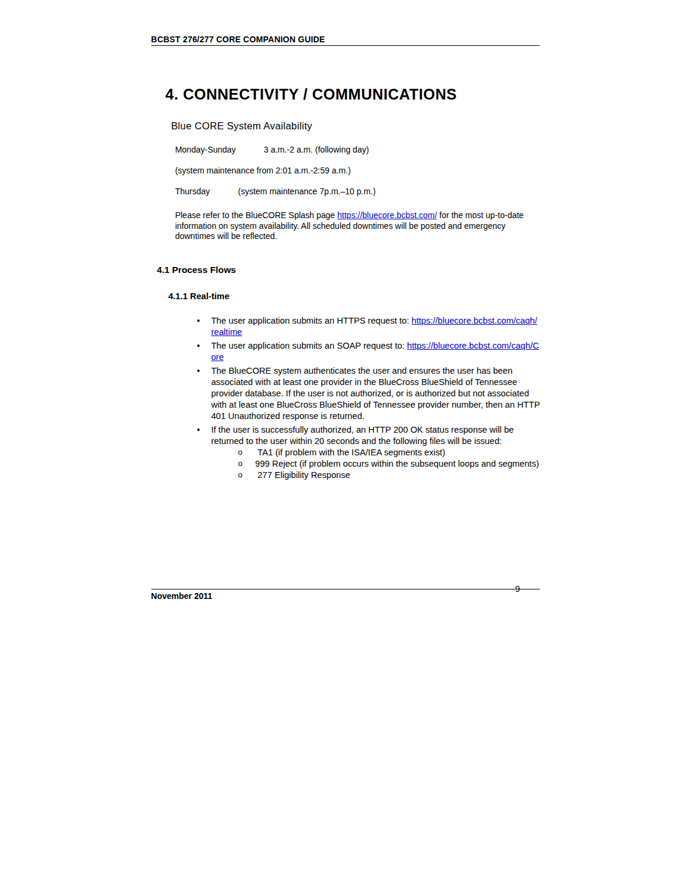BCBST 276/277 CORE COMPANION GUIDE
4. CONNECTIVITY / COMMUNICATIONS
Blue CORE System Availability
Monday-Sunday3 a.m.-2 a.m. (following day)
(system maintenance from 2:01 a.m.-2:59 a.m.)
Thursday(system maintenance 7p.m.–10 p.m.)
Please refer to the BlueCORE Splash page https://bluecore.bcbst.com/ for the most up-to-date information on system availability. All scheduled downtimes will be posted and emergency downtimes will be reflected.
4.1 Process Flows
4.1.1 Real-time
The user application submits an HTTPS request to: https://bluecore.bcbst.com/caqh/realtime
The user application submits an SOAP request to: https://bluecore.bcbst.com/caqh/Core
The BlueCORE system authenticates the user and ensures the user has been associated with at least one provider in the BlueCross BlueShield of Tennessee provider database. If the user is not authorized, or is authorized but not associated with at least one BlueCross BlueShield of Tennessee provider number, then an HTTP 401 Unauthorized response is returned.
If the user is successfully authorized, an HTTP 200 OK status response will be returned to the user within 20 seconds and the following files will be issued:
TA1 (if problem with the ISA/IEA segments exist)
999 Reject (if problem occurs within the subsequent loops and segments)
277 Eligibility Response
November 2011 9